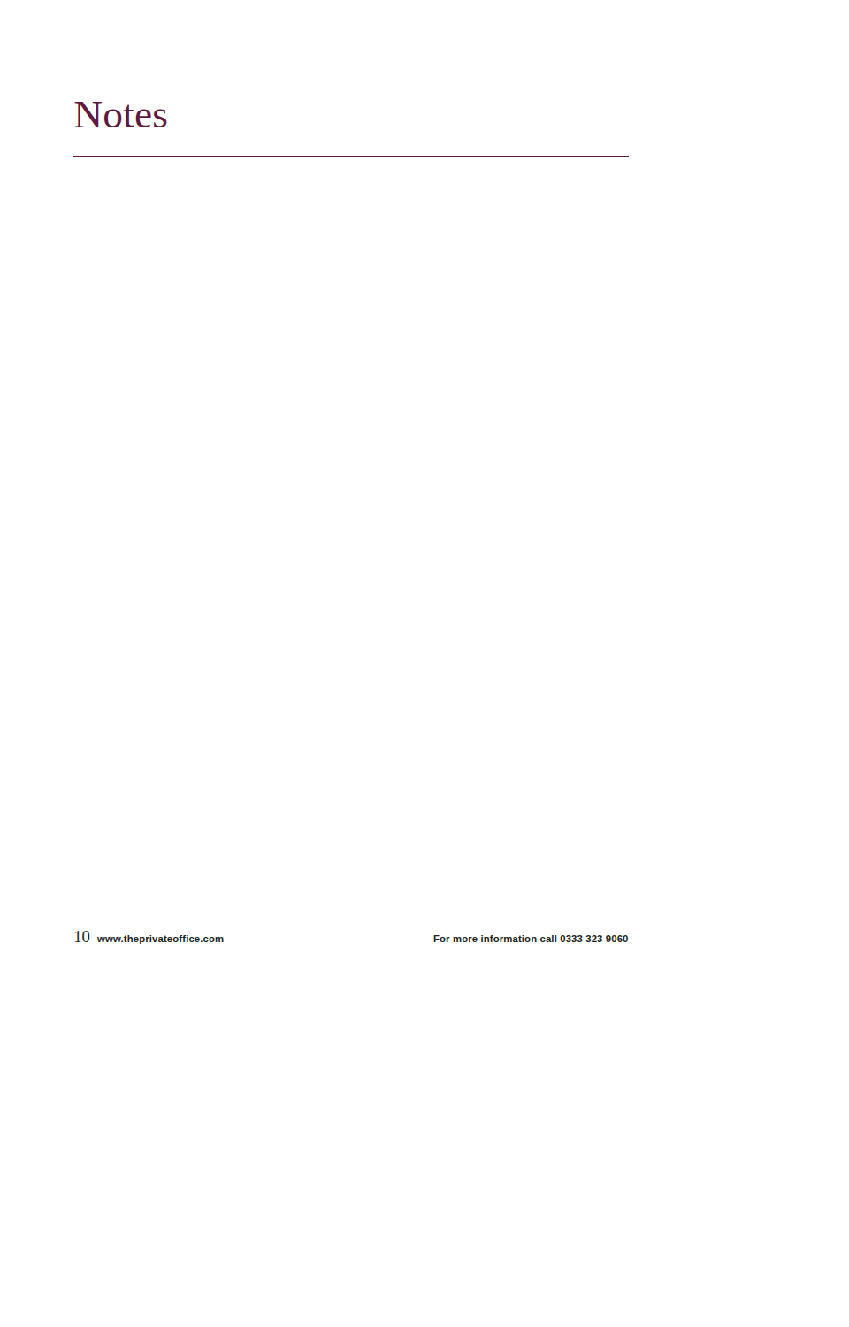Notes
10 www.theprivateoffice.com
For more information call 0333 323 9060